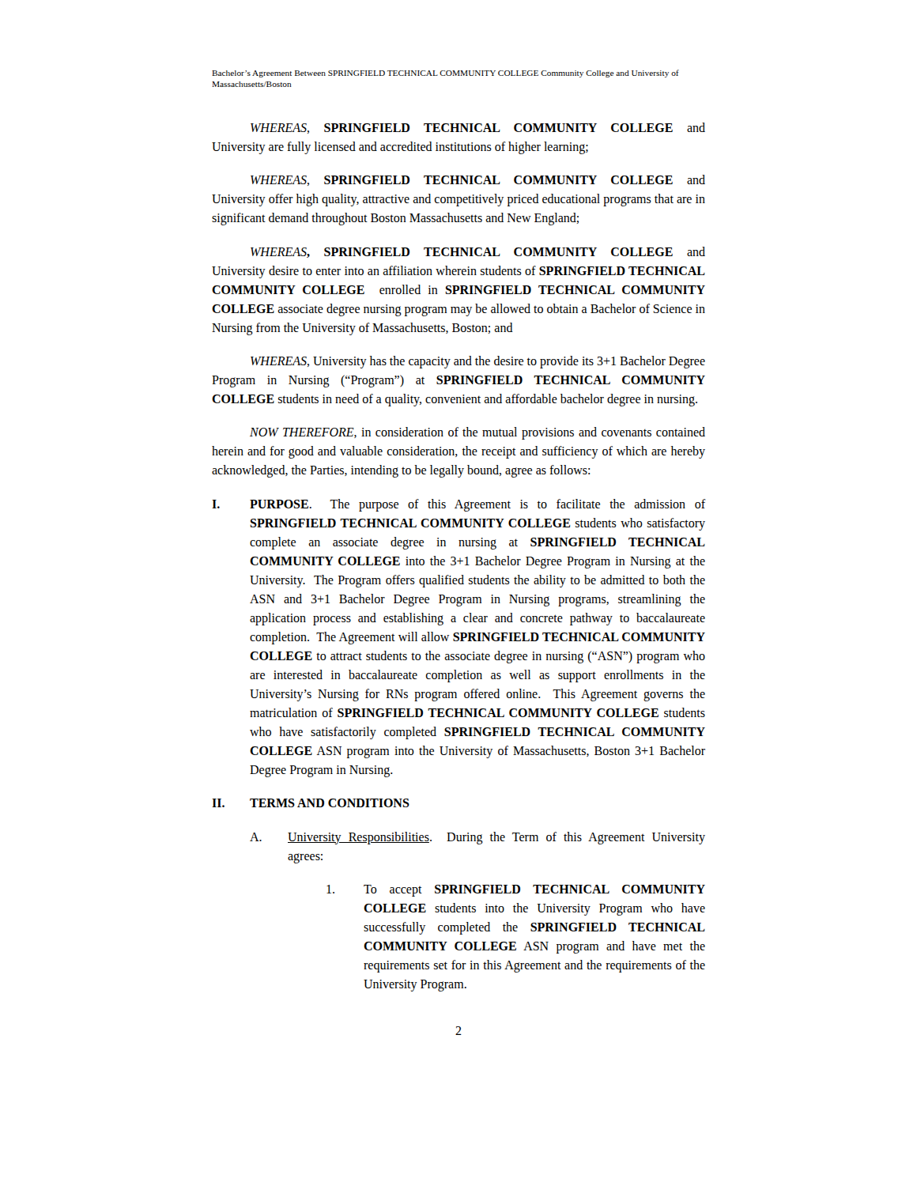Bachelor’s Agreement Between SPRINGFIELD TECHNICAL COMMUNITY COLLEGE Community College and University of Massachusetts/Boston
WHEREAS, SPRINGFIELD TECHNICAL COMMUNITY COLLEGE and University are fully licensed and accredited institutions of higher learning;
WHEREAS, SPRINGFIELD TECHNICAL COMMUNITY COLLEGE and University offer high quality, attractive and competitively priced educational programs that are in significant demand throughout Boston Massachusetts and New England;
WHEREAS, SPRINGFIELD TECHNICAL COMMUNITY COLLEGE and University desire to enter into an affiliation wherein students of SPRINGFIELD TECHNICAL COMMUNITY COLLEGE enrolled in SPRINGFIELD TECHNICAL COMMUNITY COLLEGE associate degree nursing program may be allowed to obtain a Bachelor of Science in Nursing from the University of Massachusetts, Boston; and
WHEREAS, University has the capacity and the desire to provide its 3+1 Bachelor Degree Program in Nursing (“Program”) at SPRINGFIELD TECHNICAL COMMUNITY COLLEGE students in need of a quality, convenient and affordable bachelor degree in nursing.
NOW THEREFORE, in consideration of the mutual provisions and covenants contained herein and for good and valuable consideration, the receipt and sufficiency of which are hereby acknowledged, the Parties, intending to be legally bound, agree as follows:
I.
PURPOSE. The purpose of this Agreement is to facilitate the admission of SPRINGFIELD TECHNICAL COMMUNITY COLLEGE students who satisfactory complete an associate degree in nursing at SPRINGFIELD TECHNICAL COMMUNITY COLLEGE into the 3+1 Bachelor Degree Program in Nursing at the University. The Program offers qualified students the ability to be admitted to both the ASN and 3+1 Bachelor Degree Program in Nursing programs, streamlining the application process and establishing a clear and concrete pathway to baccalaureate completion. The Agreement will allow SPRINGFIELD TECHNICAL COMMUNITY COLLEGE to attract students to the associate degree in nursing (“ASN”) program who are interested in baccalaureate completion as well as support enrollments in the University’s Nursing for RNs program offered online. This Agreement governs the matriculation of SPRINGFIELD TECHNICAL COMMUNITY COLLEGE students who have satisfactorily completed SPRINGFIELD TECHNICAL COMMUNITY COLLEGE ASN program into the University of Massachusetts, Boston 3+1 Bachelor Degree Program in Nursing.
II.
TERMS AND CONDITIONS
A.
University Responsibilities. During the Term of this Agreement University agrees:
1.
To accept SPRINGFIELD TECHNICAL COMMUNITY COLLEGE students into the University Program who have successfully completed the SPRINGFIELD TECHNICAL COMMUNITY COLLEGE ASN program and have met the requirements set for in this Agreement and the requirements of the University Program.
2